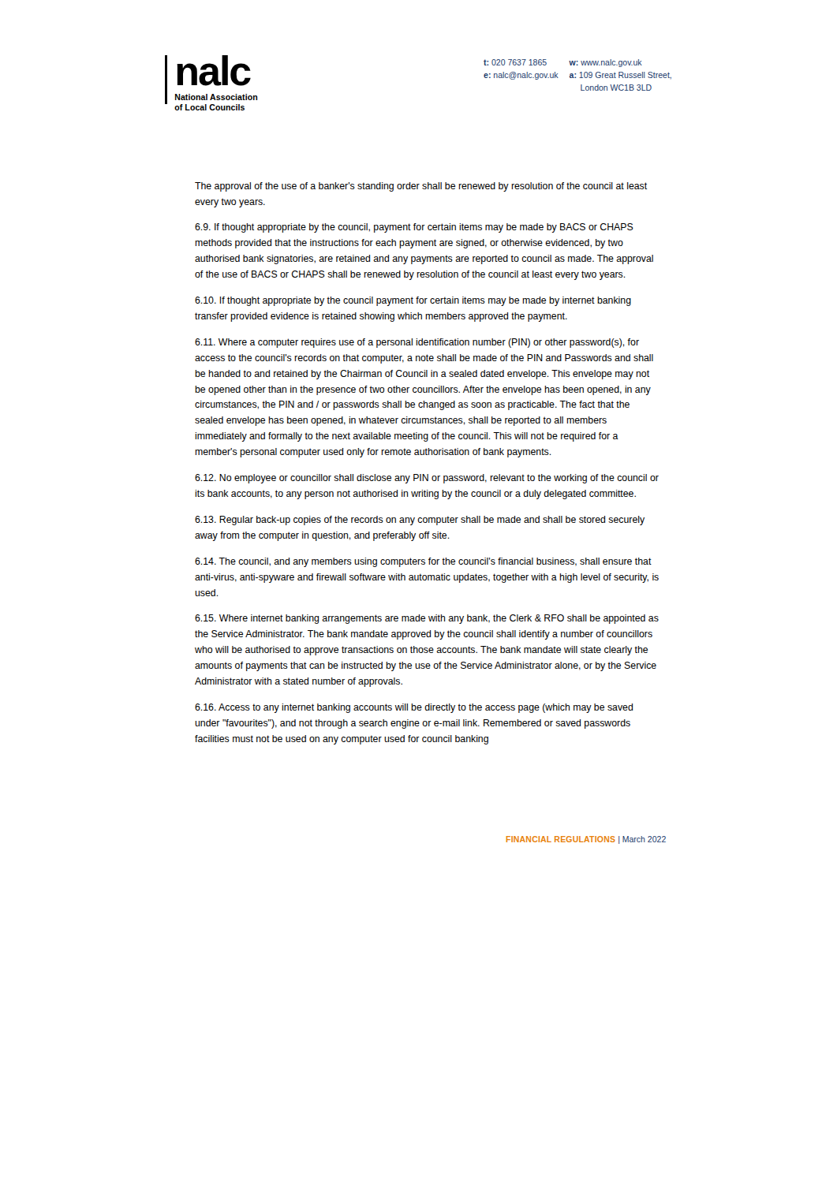nalc
National Association
of Local Councils
t: 020 7637 1865
e: nalc@nalc.gov.uk
w: www.nalc.gov.uk
a: 109 Great Russell Street,
London WC1B 3LD
The approval of the use of a banker's standing order shall be renewed by resolution of the council at least every two years.
6.9. If thought appropriate by the council, payment for certain items may be made by BACS or CHAPS methods provided that the instructions for each payment are signed, or otherwise evidenced, by two authorised bank signatories, are retained and any payments are reported to council as made. The approval of the use of BACS or CHAPS shall be renewed by resolution of the council at least every two years.
6.10. If thought appropriate by the council payment for certain items may be made by internet banking transfer provided evidence is retained showing which members approved the payment.
6.11. Where a computer requires use of a personal identification number (PIN) or other password(s), for access to the council's records on that computer, a note shall be made of the PIN and Passwords and shall be handed to and retained by the Chairman of Council in a sealed dated envelope. This envelope may not be opened other than in the presence of two other councillors. After the envelope has been opened, in any circumstances, the PIN and / or passwords shall be changed as soon as practicable. The fact that the sealed envelope has been opened, in whatever circumstances, shall be reported to all members immediately and formally to the next available meeting of the council. This will not be required for a member's personal computer used only for remote authorisation of bank payments.
6.12. No employee or councillor shall disclose any PIN or password, relevant to the working of the council or its bank accounts, to any person not authorised in writing by the council or a duly delegated committee.
6.13. Regular back-up copies of the records on any computer shall be made and shall be stored securely away from the computer in question, and preferably off site.
6.14. The council, and any members using computers for the council's financial business, shall ensure that anti-virus, anti-spyware and firewall software with automatic updates, together with a high level of security, is used.
6.15. Where internet banking arrangements are made with any bank, the Clerk & RFO shall be appointed as the Service Administrator. The bank mandate approved by the council shall identify a number of councillors who will be authorised to approve transactions on those accounts. The bank mandate will state clearly the amounts of payments that can be instructed by the use of the Service Administrator alone, or by the Service Administrator with a stated number of approvals.
6.16. Access to any internet banking accounts will be directly to the access page (which may be saved under "favourites"), and not through a search engine or e-mail link. Remembered or saved passwords facilities must not be used on any computer used for council banking
FINANCIAL REGULATIONS | March 2022